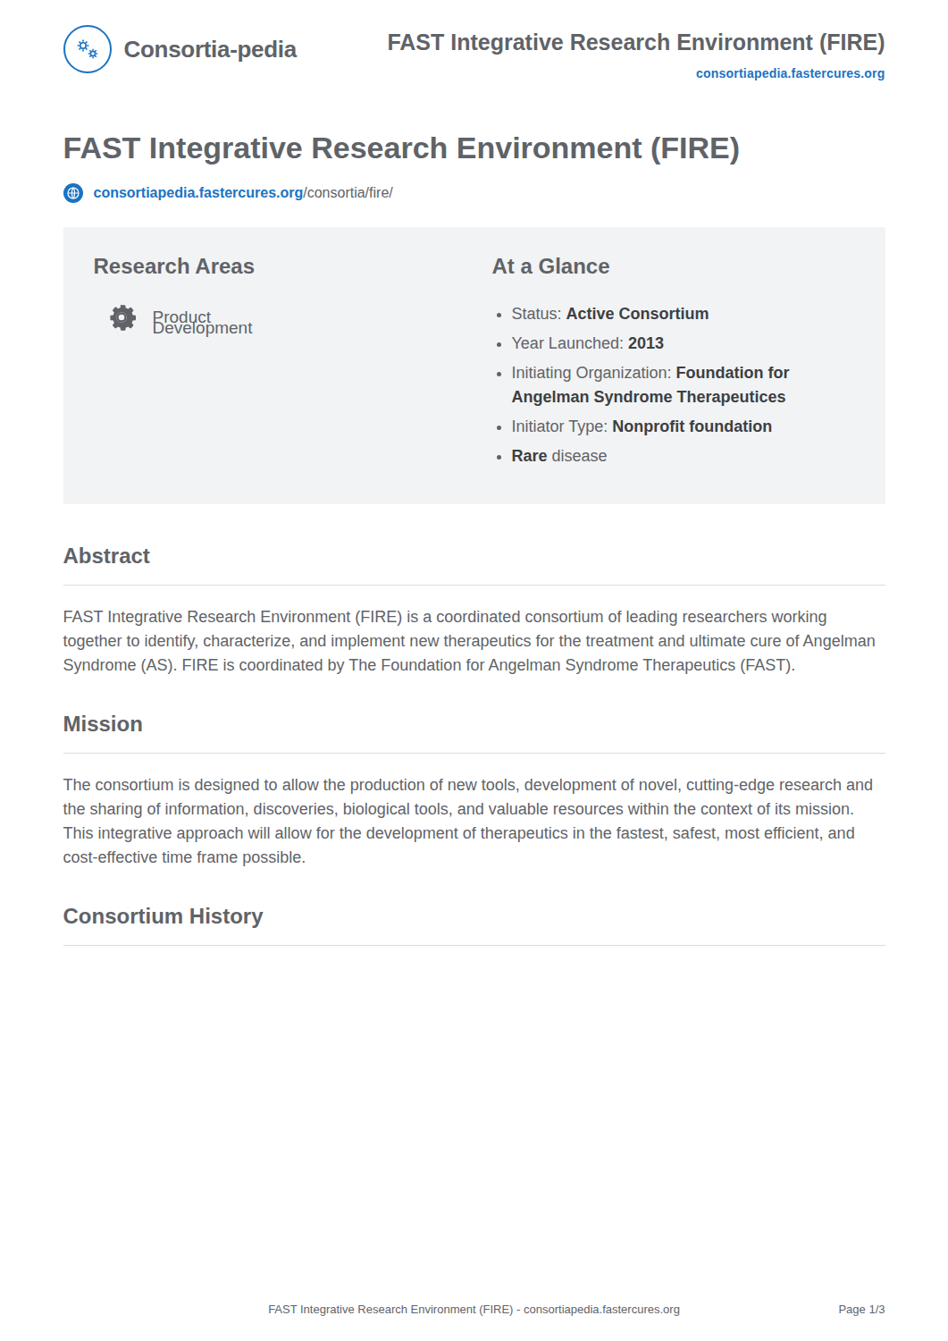Consortia-pedia
FAST Integrative Research Environment (FIRE)
consortiapedia.fastercures.org
FAST Integrative Research Environment (FIRE)
consortiapedia.fastercures.org/consortia/fire/
Research Areas
Product Development
At a Glance
Status: Active Consortium
Year Launched: 2013
Initiating Organization: Foundation for Angelman Syndrome Therapeutices
Initiator Type: Nonprofit foundation
Rare disease
Abstract
FAST Integrative Research Environment (FIRE) is a coordinated consortium of leading researchers working together to identify, characterize, and implement new therapeutics for the treatment and ultimate cure of Angelman Syndrome (AS). FIRE is coordinated by The Foundation for Angelman Syndrome Therapeutics (FAST).
Mission
The consortium is designed to allow the production of new tools, development of novel, cutting-edge research and the sharing of information, discoveries, biological tools, and valuable resources within the context of its mission. This integrative approach will allow for the development of therapeutics in the fastest, safest, most efficient, and cost-effective time frame possible.
Consortium History
FAST Integrative Research Environment (FIRE) - consortiapedia.fastercures.org
Page 1/3